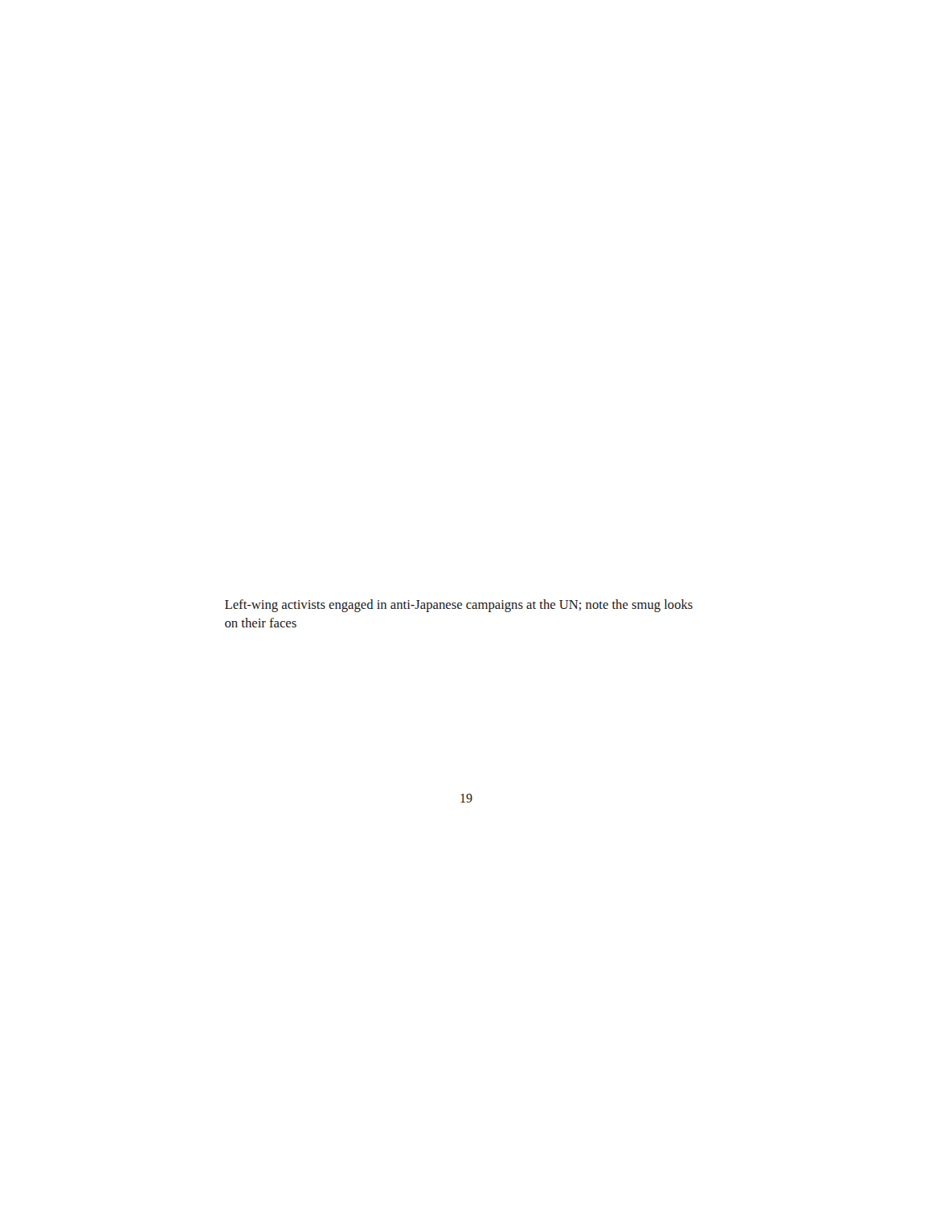Left-wing activists engaged in anti-Japanese campaigns at the UN; note the smug looks on their faces
19